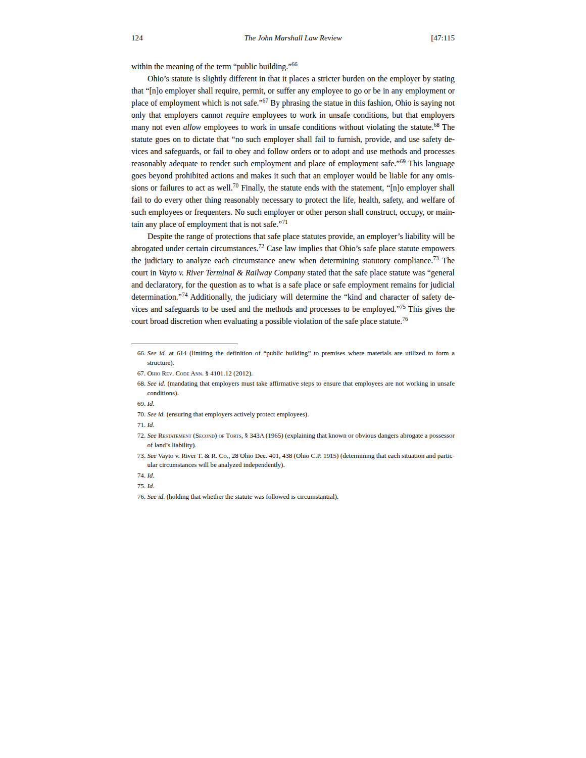124 The John Marshall Law Review [47:115
within the meaning of the term “public building.”66
Ohio’s statute is slightly different in that it places a stricter burden on the employer by stating that “[n]o employer shall require, permit, or suffer any employee to go or be in any employment or place of employment which is not safe.”67 By phrasing the statue in this fashion, Ohio is saying not only that employers cannot require employees to work in unsafe conditions, but that employers many not even allow employees to work in unsafe conditions without violating the statute.68 The statute goes on to dictate that “no such employer shall fail to furnish, provide, and use safety devices and safeguards, or fail to obey and follow orders or to adopt and use methods and processes reasonably adequate to render such employment and place of employment safe.”69 This language goes beyond prohibited actions and makes it such that an employer would be liable for any omissions or failures to act as well.70 Finally, the statute ends with the statement, “[n]o employer shall fail to do every other thing reasonably necessary to protect the life, health, safety, and welfare of such employees or frequenters. No such employer or other person shall construct, occupy, or maintain any place of employment that is not safe.”71
Despite the range of protections that safe place statutes provide, an employer’s liability will be abrogated under certain circumstances.72 Case law implies that Ohio’s safe place statute empowers the judiciary to analyze each circumstance anew when determining statutory compliance.73 The court in Vayto v. River Terminal & Railway Company stated that the safe place statute was “general and declaratory, for the question as to what is a safe place or safe employment remains for judicial determination.”74 Additionally, the judiciary will determine the “kind and character of safety devices and safeguards to be used and the methods and processes to be employed.”75 This gives the court broad discretion when evaluating a possible violation of the safe place statute.76
See id. at 614 (limiting the definition of “public building” to premises where materials are utilized to form a structure).
Ohio Rev. Code Ann. § 4101.12 (2012).
See id. (mandating that employers must take affirmative steps to ensure that employees are not working in unsafe conditions).
Id.
See id. (ensuring that employers actively protect employees).
Id.
See Restatement (Second) of Torts, § 343A (1965) (explaining that known or obvious dangers abrogate a possessor of land’s liability).
See Vayto v. River T. & R. Co., 28 Ohio Dec. 401, 438 (Ohio C.P. 1915) (determining that each situation and particular circumstances will be analyzed independently).
Id.
Id.
See id. (holding that whether the statute was followed is circumstantial).